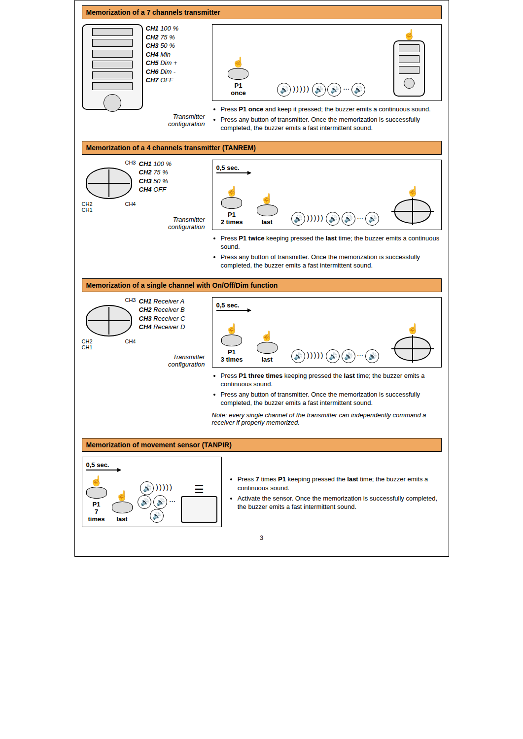Memorization of a 7 channels transmitter
CH1 100 %
CH2 75 %
CH3 50 %
CH4 Min
CH5 Dim +
CH6 Dim -
CH7 OFF
Transmitter
configuration
☝
P1
once
🔊 ))))) 🔊 🔊 ⋯ 🔊
☝
Press P1 once and keep it pressed; the buzzer emits a continuous sound.
Press any button of transmitter. Once the memorization is successfully completed, the buzzer emits a fast intermittent sound.
Memorization of a 4 channels transmitter (TANREM)
CH3
CH2 CH4
CH1
CH1 100 %
CH2 75 %
CH3 50 %
CH4 OFF
Transmitter
configuration
0,5 sec.
☝
P1
2 times
☝
last
🔊 ))))) 🔊 🔊 ⋯ 🔊
☝
Press P1 twice keeping pressed the last time; the buzzer emits a continuous sound.
Press any button of transmitter. Once the memorization is successfully completed, the buzzer emits a fast intermittent sound.
Memorization of a single channel with On/Off/Dim function
CH3
CH2 CH4
CH1
CH1 Receiver A
CH2 Receiver B
CH3 Receiver C
CH4 Receiver D
Transmitter
configuration
0,5 sec.
☝
P1
3 times
☝
last
🔊 ))))) 🔊 🔊 ⋯ 🔊
☝
Press P1 three times keeping pressed the last time; the buzzer emits a continuous sound.
Press any button of transmitter. Once the memorization is successfully completed, the buzzer emits a fast intermittent sound.
Note: every single channel of the transmitter can independently command a receiver if properly memorized.
Memorization of movement sensor (TANPIR)
0,5 sec.
☝
P1
7 times
☝
last
🔊 ))))) 🔊 🔊 ⋯ 🔊
☰
Press 7 times P1 keeping pressed the last time; the buzzer emits a continuous sound.
Activate the sensor. Once the memorization is successfully completed, the buzzer emits a fast intermittent sound.
3